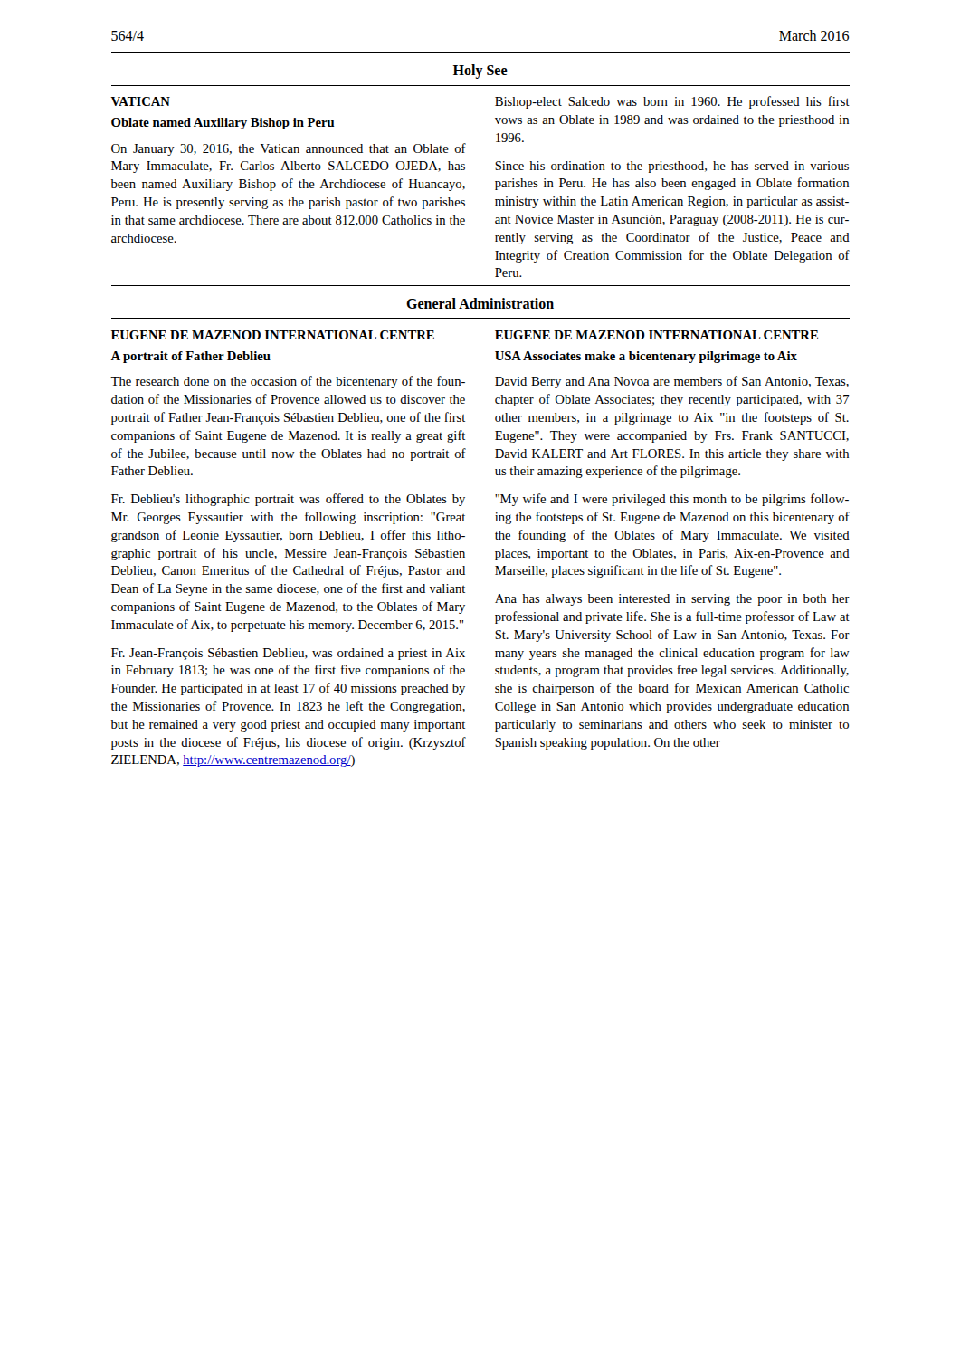564/4 March 2016
Holy See
Vatican
Oblate named Auxiliary Bishop in Peru
On January 30, 2016, the Vatican announced that an Oblate of Mary Immaculate, Fr. Carlos Alberto SALCEDO OJEDA, has been named Auxiliary Bishop of the Archdiocese of Huancayo, Peru. He is presently serving as the parish pastor of two parishes in that same archdiocese. There are about 812,000 Catholics in the archdiocese.
Bishop-elect Salcedo was born in 1960. He professed his first vows as an Oblate in 1989 and was ordained to the priesthood in 1996.
Since his ordination to the priesthood, he has served in various parishes in Peru. He has also been engaged in Oblate formation ministry within the Latin American Region, in particular as assistant Novice Master in Asunción, Paraguay (2008-2011). He is currently serving as the Coordinator of the Justice, Peace and Integrity of Creation Commission for the Oblate Delegation of Peru.
General Administration
Eugene de Mazenod International Centre
A portrait of Father Deblieu
The research done on the occasion of the bicentenary of the foundation of the Missionaries of Provence allowed us to discover the portrait of Father Jean-François Sébastien Deblieu, one of the first companions of Saint Eugene de Mazenod. It is really a great gift of the Jubilee, because until now the Oblates had no portrait of Father Deblieu.
Fr. Deblieu's lithographic portrait was offered to the Oblates by Mr. Georges Eyssautier with the following inscription: "Great grandson of Leonie Eyssautier, born Deblieu, I offer this lithographic portrait of his uncle, Messire Jean-François Sébastien Deblieu, Canon Emeritus of the Cathedral of Fréjus, Pastor and Dean of La Seyne in the same diocese, one of the first and valiant companions of Saint Eugene de Mazenod, to the Oblates of Mary Immaculate of Aix, to perpetuate his memory. December 6, 2015."
Fr. Jean-François Sébastien Deblieu, was ordained a priest in Aix in February 1813; he was one of the first five companions of the Founder. He participated in at least 17 of 40 missions preached by the Missionaries of Provence. In 1823 he left the Congregation, but he remained a very good priest and occupied many important posts in the diocese of Fréjus, his diocese of origin. (Krzysztof ZIELENDA, http://www.centremazenod.org/)
Eugene de Mazenod International Centre
USA Associates make a bicentenary pilgrimage to Aix
David Berry and Ana Novoa are members of San Antonio, Texas, chapter of Oblate Associates; they recently participated, with 37 other members, in a pilgrimage to Aix "in the footsteps of St. Eugene". They were accompanied by Frs. Frank SANTUCCI, David KALERT and Art FLORES. In this article they share with us their amazing experience of the pilgrimage.
"My wife and I were privileged this month to be pilgrims following the footsteps of St. Eugene de Mazenod on this bicentenary of the founding of the Oblates of Mary Immaculate. We visited places, important to the Oblates, in Paris, Aix-en-Provence and Marseille, places significant in the life of St. Eugene".
Ana has always been interested in serving the poor in both her professional and private life. She is a full-time professor of Law at St. Mary's University School of Law in San Antonio, Texas. For many years she managed the clinical education program for law students, a program that provides free legal services. Additionally, she is chairperson of the board for Mexican American Catholic College in San Antonio which provides undergraduate education particularly to seminarians and others who seek to minister to Spanish speaking population. On the other